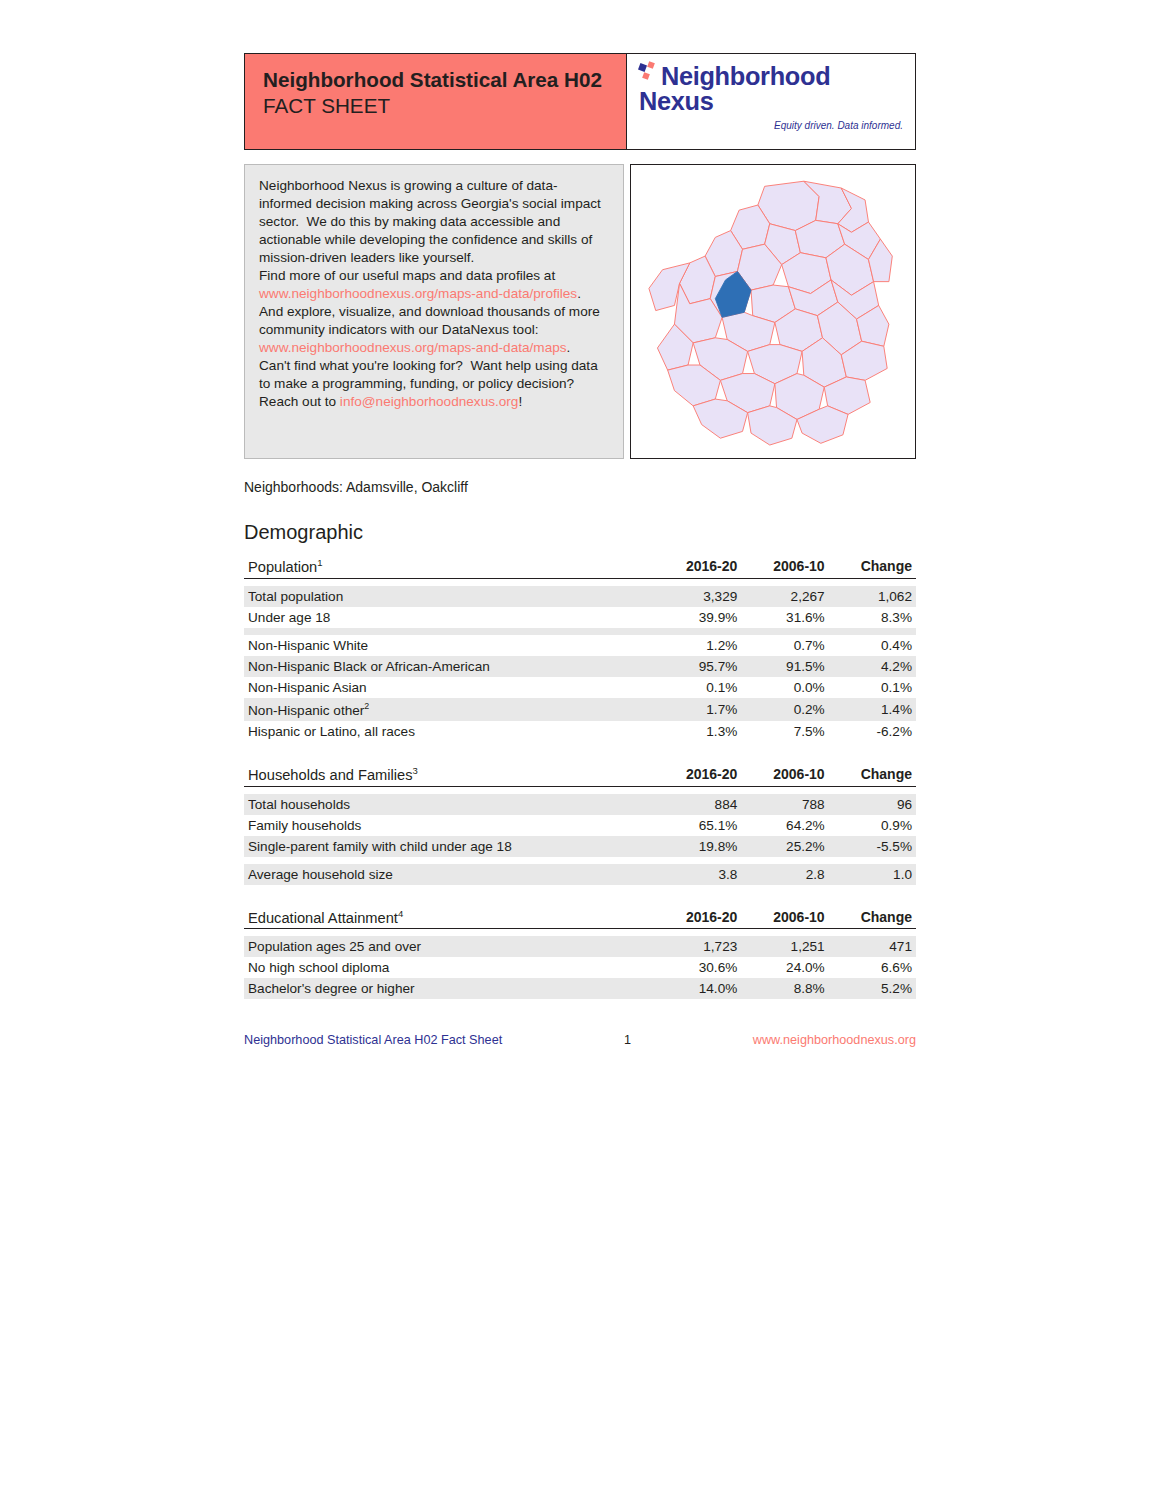Neighborhood Statistical Area H02
FACT SHEET
Neighborhood
Nexus
Equity driven. Data informed.
Neighborhood Nexus is growing a culture of data-informed decision making across Georgia's social impact sector. We do this by making data accessible and actionable while developing the confidence and skills of mission-driven leaders like yourself.
Find more of our useful maps and data profiles at www.neighborhoodnexus.org/maps-and-data/profiles.
And explore, visualize, and download thousands of more community indicators with our DataNexus tool: www.neighborhoodnexus.org/maps-and-data/maps.
Can't find what you're looking for? Want help using data to make a programming, funding, or policy decision? Reach out to info@neighborhoodnexus.org!
Neighborhoods: Adamsville, Oakcliff
Demographic
| Population 1 | 2016-20 | 2006-10 | Change |
| --- | --- | --- | --- |
| Total population | 3,329 | 2,267 | 1,062 |
| Under age 18 | 39.9% | 31.6% | 8.3% |
| Non-Hispanic White | 1.2% | 0.7% | 0.4% |
| Non-Hispanic Black or African-American | 95.7% | 91.5% | 4.2% |
| Non-Hispanic Asian | 0.1% | 0.0% | 0.1% |
| Non-Hispanic other 2 | 1.7% | 0.2% | 1.4% |
| Hispanic or Latino, all races | 1.3% | 7.5% | -6.2% |
| Households and Families 3 | 2016-20 | 2006-10 | Change |
| --- | --- | --- | --- |
| Total households | 884 | 788 | 96 |
| Family households | 65.1% | 64.2% | 0.9% |
| Single-parent family with child under age 18 | 19.8% | 25.2% | -5.5% |
| Average household size | 3.8 | 2.8 | 1.0 |
| Educational Attainment 4 | 2016-20 | 2006-10 | Change |
| --- | --- | --- | --- |
| Population ages 25 and over | 1,723 | 1,251 | 471 |
| No high school diploma | 30.6% | 24.0% | 6.6% |
| Bachelor's degree or higher | 14.0% | 8.8% | 5.2% |
Neighborhood Statistical Area H02 Fact Sheet
1
www.neighborhoodnexus.org